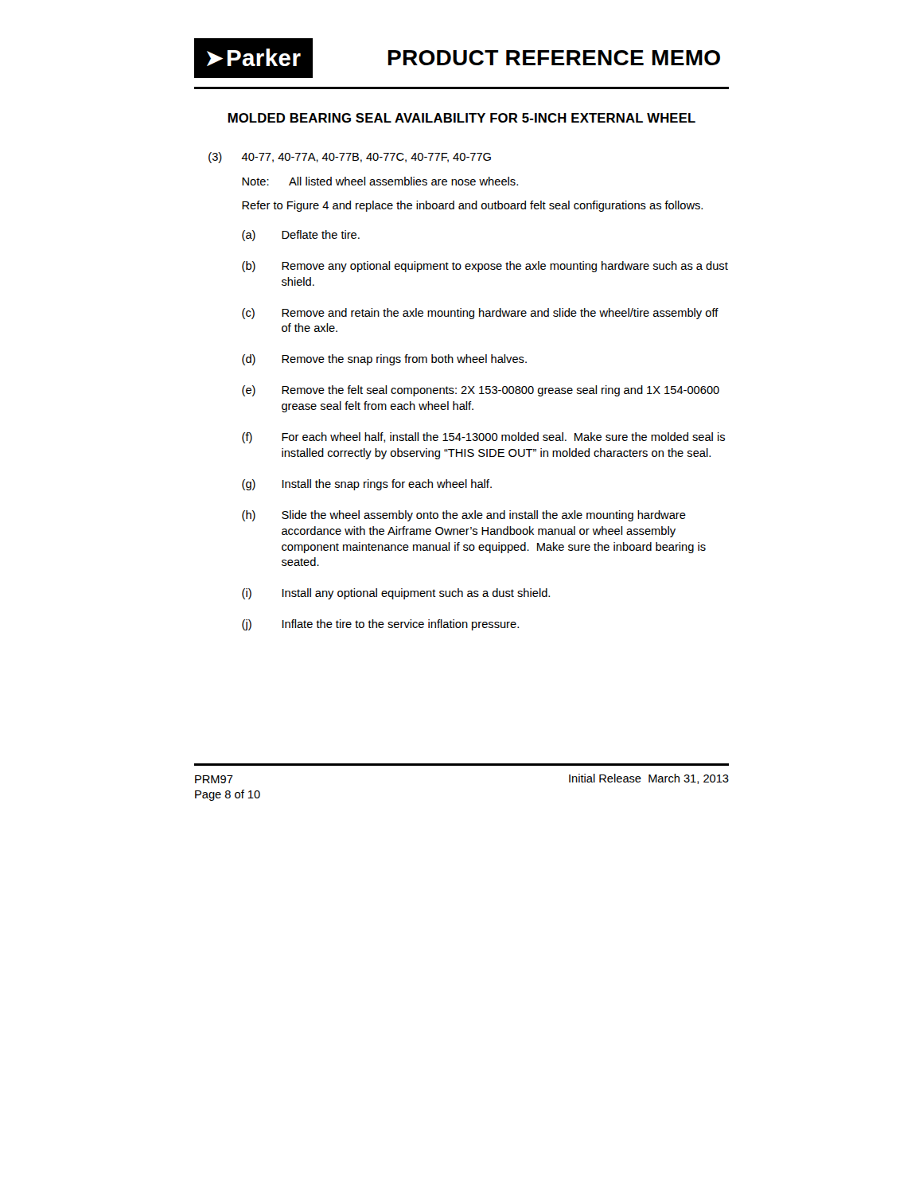➤Parker
PRODUCT REFERENCE MEMO
MOLDED BEARING SEAL AVAILABILITY FOR 5-INCH EXTERNAL WHEEL
(3)
40-77, 40-77A, 40-77B, 40-77C, 40-77F, 40-77G
Note:
All listed wheel assemblies are nose wheels.
Refer to Figure 4 and replace the inboard and outboard felt seal configurations as follows.
(a) Deflate the tire.
(b) Remove any optional equipment to expose the axle mounting hardware such as a dust shield.
(c) Remove and retain the axle mounting hardware and slide the wheel/tire assembly off of the axle.
(d) Remove the snap rings from both wheel halves.
(e) Remove the felt seal components: 2X 153-00800 grease seal ring and 1X 154-00600 grease seal felt from each wheel half.
(f) For each wheel half, install the 154-13000 molded seal. Make sure the molded seal is installed correctly by observing “THIS SIDE OUT” in molded characters on the seal.
(g) Install the snap rings for each wheel half.
(h) Slide the wheel assembly onto the axle and install the axle mounting hardware accordance with the Airframe Owner’s Handbook manual or wheel assembly component maintenance manual if so equipped. Make sure the inboard bearing is seated.
(i) Install any optional equipment such as a dust shield.
(j) Inflate the tire to the service inflation pressure.
PRM97
Page 8 of 10
Initial Release March 31, 2013